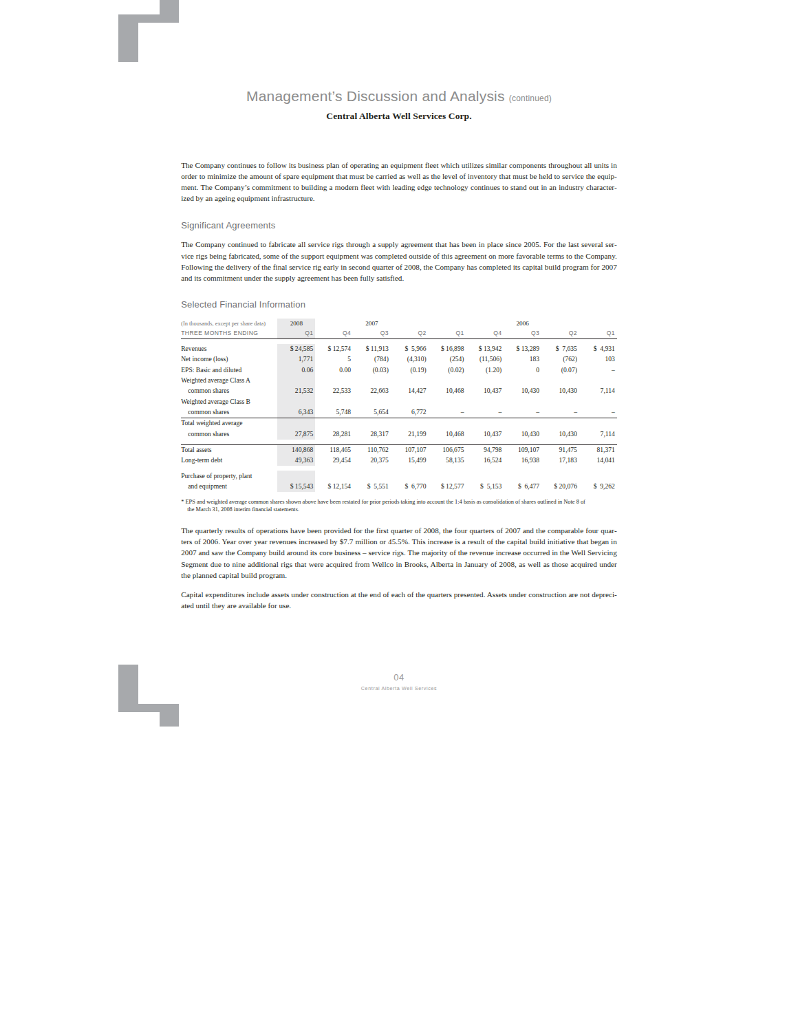Management’s Discussion and Analysis (continued)
Central Alberta Well Services Corp.
The Company continues to follow its business plan of operating an equipment fleet which utilizes similar components throughout all units in order to minimize the amount of spare equipment that must be carried as well as the level of inventory that must be held to service the equipment. The Company’s commitment to building a modern fleet with leading edge technology continues to stand out in an industry characterized by an ageing equipment infrastructure.
Significant Agreements
The Company continued to fabricate all service rigs through a supply agreement that has been in place since 2005. For the last several service rigs being fabricated, some of the support equipment was completed outside of this agreement on more favorable terms to the Company. Following the delivery of the final service rig early in second quarter of 2008, the Company has completed its capital build program for 2007 and its commitment under the supply agreement has been fully satisfied.
Selected Financial Information
| (In thousands, except per share data) | 2008 | | 2007 | | | | 2006 | | |
| Three months ending | Q1 | Q4 | Q3 | Q2 | Q1 | Q4 | Q3 | Q2 | Q1 |
| Revenues | $ 24,585 | $ 12,574 | $ 11,913 | $ 5,966 | $ 16,898 | $ 13,942 | $ 13,289 | $ 7,635 | $ 4,931 |
| Net income (loss) | 1,771 | 5 | (784) | (4,310) | (254) | (11,506) | 183 | (762) | 103 |
| EPS: Basic and diluted | 0.06 | 0.00 | (0.03) | (0.19) | (0.02) | (1.20) | 0 | (0.07) | – |
| Weighted average Class A | | | | | | | | | |
| common shares | 21,532 | 22,533 | 22,663 | 14,427 | 10,468 | 10,437 | 10,430 | 10,430 | 7,114 |
| Weighted average Class B | | | | | | | | | |
| common shares | 6,343 | 5,748 | 5,654 | 6,772 | – | – | – | – | – |
| Total weighted average | | | | | | | | | |
| common shares | 27,875 | 28,281 | 28,317 | 21,199 | 10,468 | 10,437 | 10,430 | 10,430 | 7,114 |
| Total assets | 140,868 | 118,465 | 110,762 | 107,107 | 106,675 | 94,798 | 109,107 | 91,475 | 81,371 |
| Long-term debt | 49,363 | 29,454 | 20,375 | 15,499 | 58,135 | 16,524 | 16,938 | 17,183 | 14,041 |
| Purchase of property, plant | | | | | | | | | |
| and equipment | $ 15,543 | $ 12,154 | $ 5,551 | $ 6,770 | $ 12,577 | $ 5,153 | $ 6,477 | $ 20,076 | $ 9,262 |
* EPS and weighted average common shares shown above have been restated for prior periods taking into account the 1:4 basis as consolidation of shares outlined in Note 8 of the March 31, 2008 interim financial statements.
The quarterly results of operations have been provided for the first quarter of 2008, the four quarters of 2007 and the comparable four quarters of 2006. Year over year revenues increased by $7.7 million or 45.5%. This increase is a result of the capital build initiative that began in 2007 and saw the Company build around its core business – service rigs. The majority of the revenue increase occurred in the Well Servicing Segment due to nine additional rigs that were acquired from Wellco in Brooks, Alberta in January of 2008, as well as those acquired under the planned capital build program.
Capital expenditures include assets under construction at the end of each of the quarters presented. Assets under construction are not depreciated until they are available for use.
04
Central Alberta Well Services